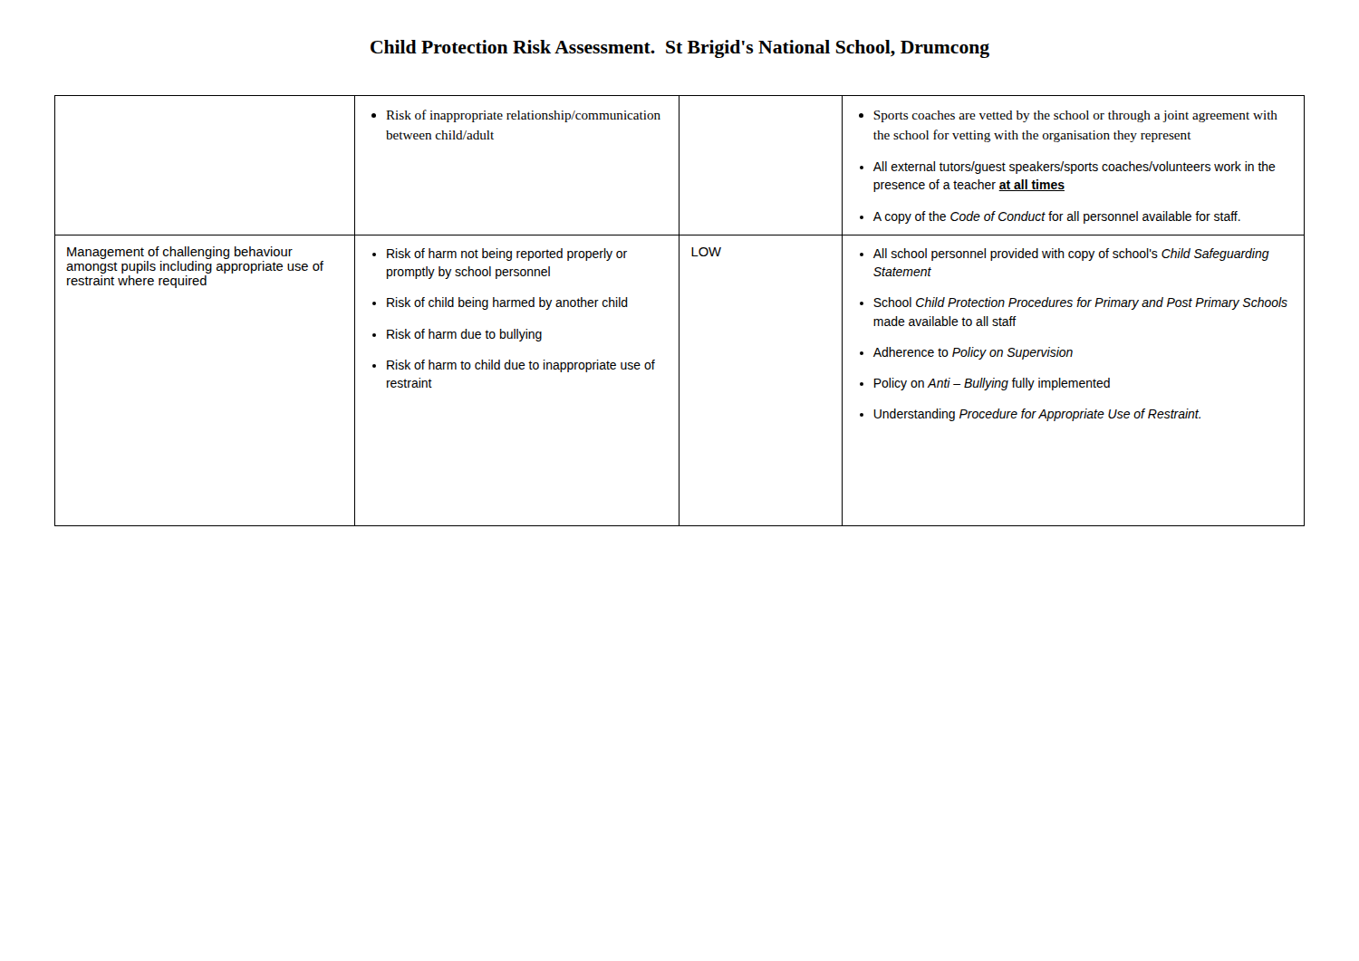Child Protection Risk Assessment. St Brigid's National School, Drumcong
| | Risk of inappropriate relationship/communication between child/adult | | Sports coaches are vetted by the school or through a joint agreement with the school for vetting with the organisation they represent All external tutors/guest speakers/sports coaches/volunteers work in the presence of a teacher at all times A copy of the Code of Conduct for all personnel available for staff. |
| Management of challenging behaviour amongst pupils including appropriate use of restraint where required | Risk of harm not being reported properly or promptly by school personnel Risk of child being harmed by another child Risk of harm due to bullying Risk of harm to child due to inappropriate use of restraint | LOW | All school personnel provided with copy of school's Child Safeguarding Statement School Child Protection Procedures for Primary and Post Primary Schools made available to all staff Adherence to Policy on Supervision Policy on Anti – Bullying fully implemented Understanding Procedure for Appropriate Use of Restraint. |